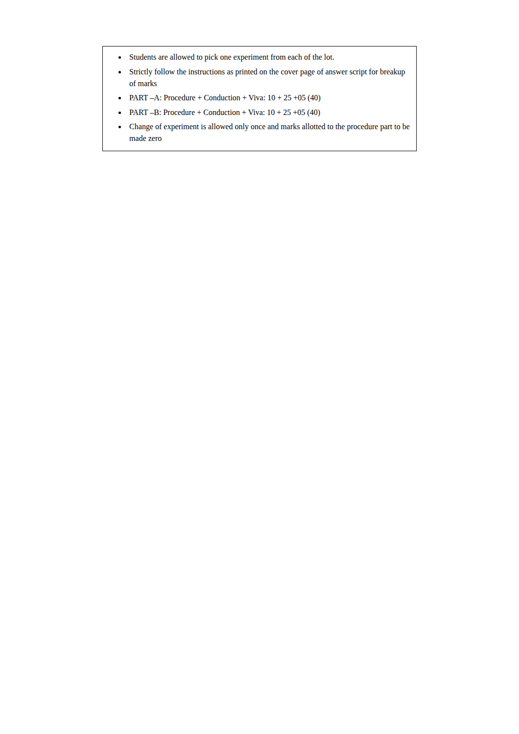Students are allowed to pick one experiment from each of the lot.
Strictly follow the instructions as printed on the cover page of answer script for breakup of marks
PART –A: Procedure + Conduction + Viva: 10 + 25 +05 (40)
PART –B: Procedure + Conduction + Viva: 10 + 25 +05 (40)
Change of experiment is allowed only once and marks allotted to the procedure part to be made zero